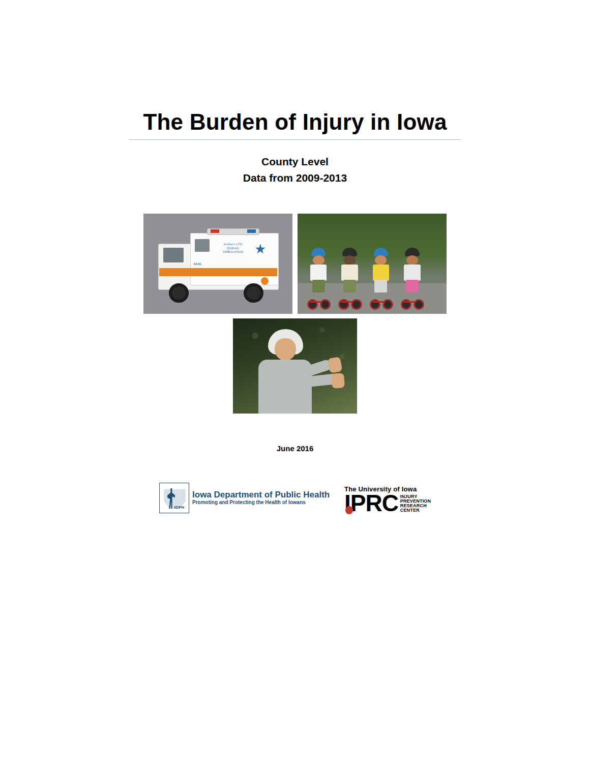The Burden of Injury in Iowa
County Level
Data from 2009-2013
AmServ LTD
DURAN
AMBULANCE
43-51
June 2016
IDPH
Iowa Department of Public Health
Promoting and Protecting the Health of Iowans
The University of Iowa
IPRC
INJURY
PREVENTION
RESEARCH
CENTER